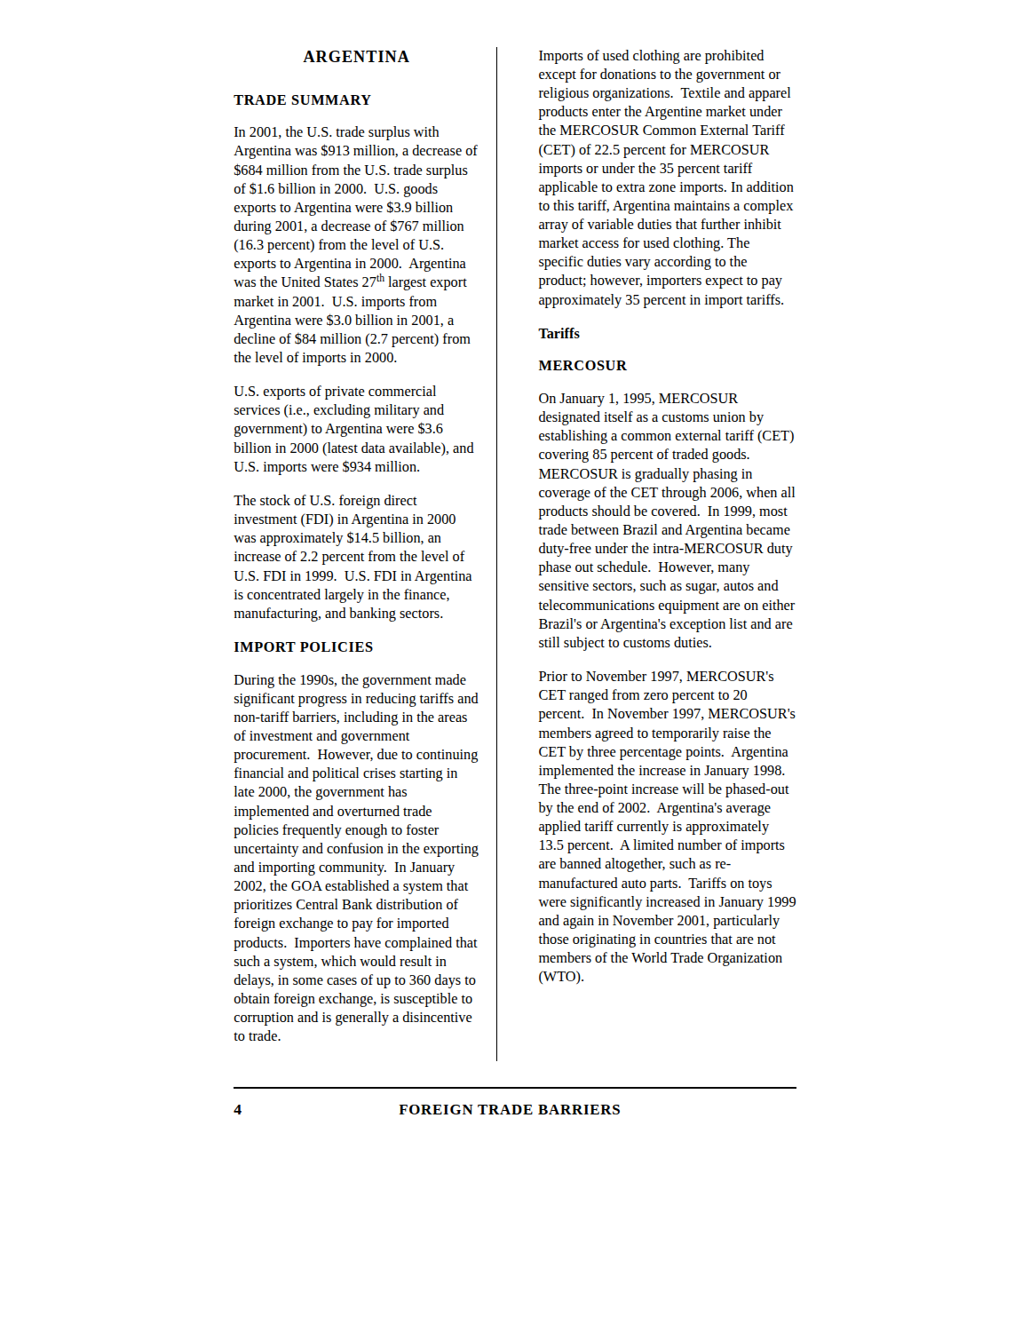ARGENTINA
TRADE SUMMARY
In 2001, the U.S. trade surplus with Argentina was $913 million, a decrease of $684 million from the U.S. trade surplus of $1.6 billion in 2000. U.S. goods exports to Argentina were $3.9 billion during 2001, a decrease of $767 million (16.3 percent) from the level of U.S. exports to Argentina in 2000. Argentina was the United States 27th largest export market in 2001. U.S. imports from Argentina were $3.0 billion in 2001, a decline of $84 million (2.7 percent) from the level of imports in 2000.
U.S. exports of private commercial services (i.e., excluding military and government) to Argentina were $3.6 billion in 2000 (latest data available), and U.S. imports were $934 million.
The stock of U.S. foreign direct investment (FDI) in Argentina in 2000 was approximately $14.5 billion, an increase of 2.2 percent from the level of U.S. FDI in 1999. U.S. FDI in Argentina is concentrated largely in the finance, manufacturing, and banking sectors.
IMPORT POLICIES
During the 1990s, the government made significant progress in reducing tariffs and non-tariff barriers, including in the areas of investment and government procurement. However, due to continuing financial and political crises starting in late 2000, the government has implemented and overturned trade policies frequently enough to foster uncertainty and confusion in the exporting and importing community. In January 2002, the GOA established a system that prioritizes Central Bank distribution of foreign exchange to pay for imported products. Importers have complained that such a system, which would result in delays, in some cases of up to 360 days to obtain foreign exchange, is susceptible to corruption and is generally a disincentive to trade.
Imports of used clothing are prohibited except for donations to the government or religious organizations. Textile and apparel products enter the Argentine market under the MERCOSUR Common External Tariff (CET) of 22.5 percent for MERCOSUR imports or under the 35 percent tariff applicable to extra zone imports. In addition to this tariff, Argentina maintains a complex array of variable duties that further inhibit market access for used clothing. The specific duties vary according to the product; however, importers expect to pay approximately 35 percent in import tariffs.
Tariffs
MERCOSUR
On January 1, 1995, MERCOSUR designated itself as a customs union by establishing a common external tariff (CET) covering 85 percent of traded goods. MERCOSUR is gradually phasing in coverage of the CET through 2006, when all products should be covered. In 1999, most trade between Brazil and Argentina became duty-free under the intra-MERCOSUR duty phase out schedule. However, many sensitive sectors, such as sugar, autos and telecommunications equipment are on either Brazil's or Argentina's exception list and are still subject to customs duties.
Prior to November 1997, MERCOSUR's CET ranged from zero percent to 20 percent. In November 1997, MERCOSUR's members agreed to temporarily raise the CET by three percentage points. Argentina implemented the increase in January 1998. The three-point increase will be phased-out by the end of 2002. Argentina's average applied tariff currently is approximately 13.5 percent. A limited number of imports are banned altogether, such as re-manufactured auto parts. Tariffs on toys were significantly increased in January 1999 and again in November 2001, particularly those originating in countries that are not members of the World Trade Organization (WTO).
4 FOREIGN TRADE BARRIERS